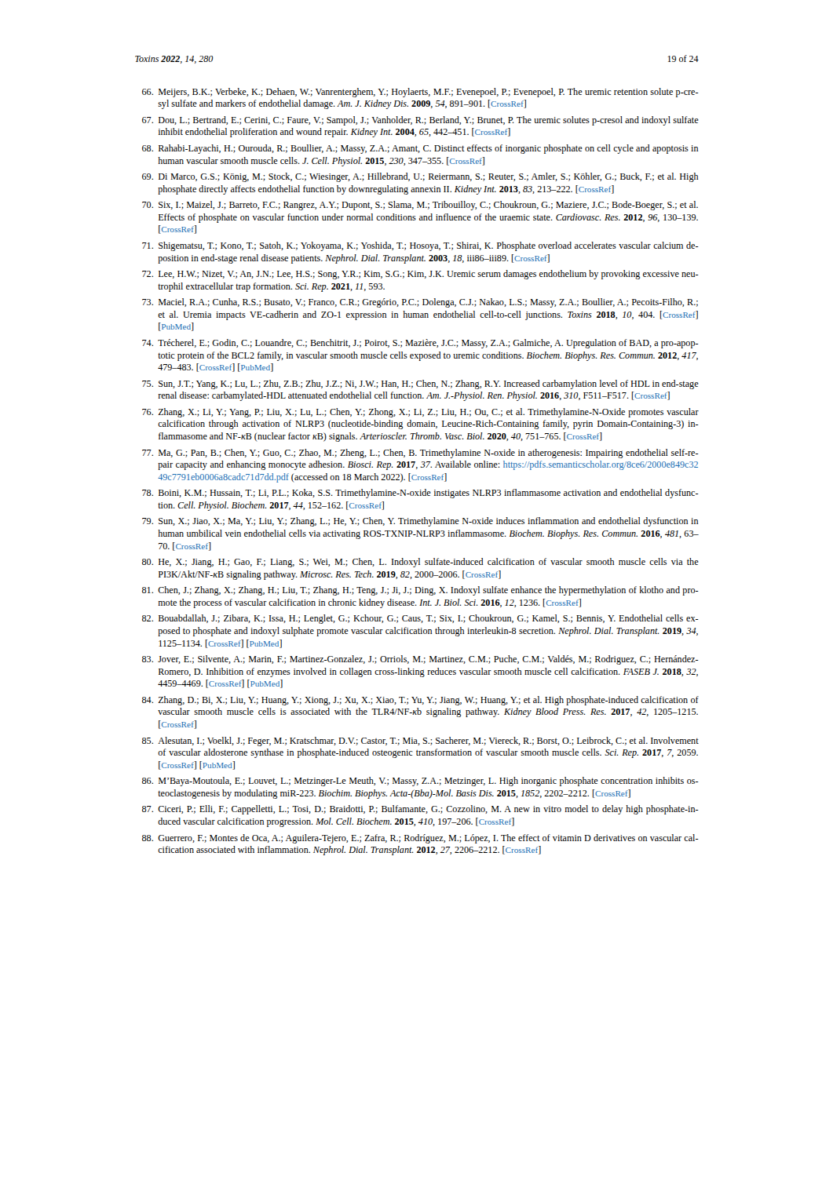Toxins 2022, 14, 280
19 of 24
Meijers, B.K.; Verbeke, K.; Dehaen, W.; Vanrenterghem, Y.; Hoylaerts, M.F.; Evenepoel, P.; Evenepoel, P. The uremic retention solute p-cresyl sulfate and markers of endothelial damage. Am. J. Kidney Dis. 2009, 54, 891–901. [CrossRef]
Dou, L.; Bertrand, E.; Cerini, C.; Faure, V.; Sampol, J.; Vanholder, R.; Berland, Y.; Brunet, P. The uremic solutes p-cresol and indoxyl sulfate inhibit endothelial proliferation and wound repair. Kidney Int. 2004, 65, 442–451. [CrossRef]
Rahabi-Layachi, H.; Ourouda, R.; Boullier, A.; Massy, Z.A.; Amant, C. Distinct effects of inorganic phosphate on cell cycle and apoptosis in human vascular smooth muscle cells. J. Cell. Physiol. 2015, 230, 347–355. [CrossRef]
Di Marco, G.S.; König, M.; Stock, C.; Wiesinger, A.; Hillebrand, U.; Reiermann, S.; Reuter, S.; Amler, S.; Köhler, G.; Buck, F.; et al. High phosphate directly affects endothelial function by downregulating annexin II. Kidney Int. 2013, 83, 213–222. [CrossRef]
Six, I.; Maizel, J.; Barreto, F.C.; Rangrez, A.Y.; Dupont, S.; Slama, M.; Tribouilloy, C.; Choukroun, G.; Maziere, J.C.; Bode-Boeger, S.; et al. Effects of phosphate on vascular function under normal conditions and influence of the uraemic state. Cardiovasc. Res. 2012, 96, 130–139. [CrossRef]
Shigematsu, T.; Kono, T.; Satoh, K.; Yokoyama, K.; Yoshida, T.; Hosoya, T.; Shirai, K. Phosphate overload accelerates vascular calcium deposition in end-stage renal disease patients. Nephrol. Dial. Transplant. 2003, 18, iii86–iii89. [CrossRef]
Lee, H.W.; Nizet, V.; An, J.N.; Lee, H.S.; Song, Y.R.; Kim, S.G.; Kim, J.K. Uremic serum damages endothelium by provoking excessive neutrophil extracellular trap formation. Sci. Rep. 2021, 11, 593.
Maciel, R.A.; Cunha, R.S.; Busato, V.; Franco, C.R.; Gregório, P.C.; Dolenga, C.J.; Nakao, L.S.; Massy, Z.A.; Boullier, A.; Pecoits-Filho, R.; et al. Uremia impacts VE-cadherin and ZO-1 expression in human endothelial cell-to-cell junctions. Toxins 2018, 10, 404. [CrossRef] [PubMed]
Trécherel, E.; Godin, C.; Louandre, C.; Benchitrit, J.; Poirot, S.; Mazière, J.C.; Massy, Z.A.; Galmiche, A. Upregulation of BAD, a pro-apoptotic protein of the BCL2 family, in vascular smooth muscle cells exposed to uremic conditions. Biochem. Biophys. Res. Commun. 2012, 417, 479–483. [CrossRef] [PubMed]
Sun, J.T.; Yang, K.; Lu, L.; Zhu, Z.B.; Zhu, J.Z.; Ni, J.W.; Han, H.; Chen, N.; Zhang, R.Y. Increased carbamylation level of HDL in end-stage renal disease: carbamylated-HDL attenuated endothelial cell function. Am. J.-Physiol. Ren. Physiol. 2016, 310, F511–F517. [CrossRef]
Zhang, X.; Li, Y.; Yang, P.; Liu, X.; Lu, L.; Chen, Y.; Zhong, X.; Li, Z.; Liu, H.; Ou, C.; et al. Trimethylamine-N-Oxide promotes vascular calcification through activation of NLRP3 (nucleotide-binding domain, Leucine-Rich-Containing family, pyrin Domain-Containing-3) inflammasome and NF-κ B (nuclear factor κ B) signals. Arterioscler. Thromb. Vasc. Biol. 2020, 40, 751–765. [CrossRef]
Ma, G.; Pan, B.; Chen, Y.; Guo, C.; Zhao, M.; Zheng, L.; Chen, B. Trimethylamine N-oxide in atherogenesis: Impairing endothelial self-repair capacity and enhancing monocyte adhesion. Biosci. Rep. 2017, 37. Available online: https://pdfs.semanticscholar.org/8ce6/2000e849c3249c7791eb0006a8cadc71d7dd.pdf (accessed on 18 March 2022). [CrossRef]
Boini, K.M.; Hussain, T.; Li, P.L.; Koka, S.S. Trimethylamine-N-oxide instigates NLRP3 inflammasome activation and endothelial dysfunction. Cell. Physiol. Biochem. 2017, 44, 152–162. [CrossRef]
Sun, X.; Jiao, X.; Ma, Y.; Liu, Y.; Zhang, L.; He, Y.; Chen, Y. Trimethylamine N-oxide induces inflammation and endothelial dysfunction in human umbilical vein endothelial cells via activating ROS-TXNIP-NLRP3 inflammasome. Biochem. Biophys. Res. Commun. 2016, 481, 63–70. [CrossRef]
He, X.; Jiang, H.; Gao, F.; Liang, S.; Wei, M.; Chen, L. Indoxyl sulfate-induced calcification of vascular smooth muscle cells via the PI3K/Akt/NF-κ B signaling pathway. Microsc. Res. Tech. 2019, 82, 2000–2006. [CrossRef]
Chen, J.; Zhang, X.; Zhang, H.; Liu, T.; Zhang, H.; Teng, J.; Ji, J.; Ding, X. Indoxyl sulfate enhance the hypermethylation of klotho and promote the process of vascular calcification in chronic kidney disease. Int. J. Biol. Sci. 2016, 12, 1236. [CrossRef]
Bouabdallah, J.; Zibara, K.; Issa, H.; Lenglet, G.; Kchour, G.; Caus, T.; Six, I.; Choukroun, G.; Kamel, S.; Bennis, Y. Endothelial cells exposed to phosphate and indoxyl sulphate promote vascular calcification through interleukin-8 secretion. Nephrol. Dial. Transplant. 2019, 34, 1125–1134. [CrossRef] [PubMed]
Jover, E.; Silvente, A.; Marin, F.; Martinez-Gonzalez, J.; Orriols, M.; Martinez, C.M.; Puche, C.M.; Valdés, M.; Rodriguez, C.; Hernández-Romero, D. Inhibition of enzymes involved in collagen cross-linking reduces vascular smooth muscle cell calcification. FASEB J. 2018, 32, 4459–4469. [CrossRef] [PubMed]
Zhang, D.; Bi, X.; Liu, Y.; Huang, Y.; Xiong, J.; Xu, X.; Xiao, T.; Yu, Y.; Jiang, W.; Huang, Y.; et al. High phosphate-induced calcification of vascular smooth muscle cells is associated with the TLR4/NF-κb signaling pathway. Kidney Blood Press. Res. 2017, 42, 1205–1215. [CrossRef]
Alesutan, I.; Voelkl, J.; Feger, M.; Kratschmar, D.V.; Castor, T.; Mia, S.; Sacherer, M.; Viereck, R.; Borst, O.; Leibrock, C.; et al. Involvement of vascular aldosterone synthase in phosphate-induced osteogenic transformation of vascular smooth muscle cells. Sci. Rep. 2017, 7, 2059. [CrossRef] [PubMed]
M’Baya-Moutoula, E.; Louvet, L.; Metzinger-Le Meuth, V.; Massy, Z.A.; Metzinger, L. High inorganic phosphate concentration inhibits osteoclastogenesis by modulating miR-223. Biochim. Biophys. Acta-(Bba)-Mol. Basis Dis. 2015, 1852, 2202–2212. [CrossRef]
Ciceri, P.; Elli, F.; Cappelletti, L.; Tosi, D.; Braidotti, P.; Bulfamante, G.; Cozzolino, M. A new in vitro model to delay high phosphate-induced vascular calcification progression. Mol. Cell. Biochem. 2015, 410, 197–206. [CrossRef]
Guerrero, F.; Montes de Oca, A.; Aguilera-Tejero, E.; Zafra, R.; Rodríguez, M.; López, I. The effect of vitamin D derivatives on vascular calcification associated with inflammation. Nephrol. Dial. Transplant. 2012, 27, 2206–2212. [CrossRef]